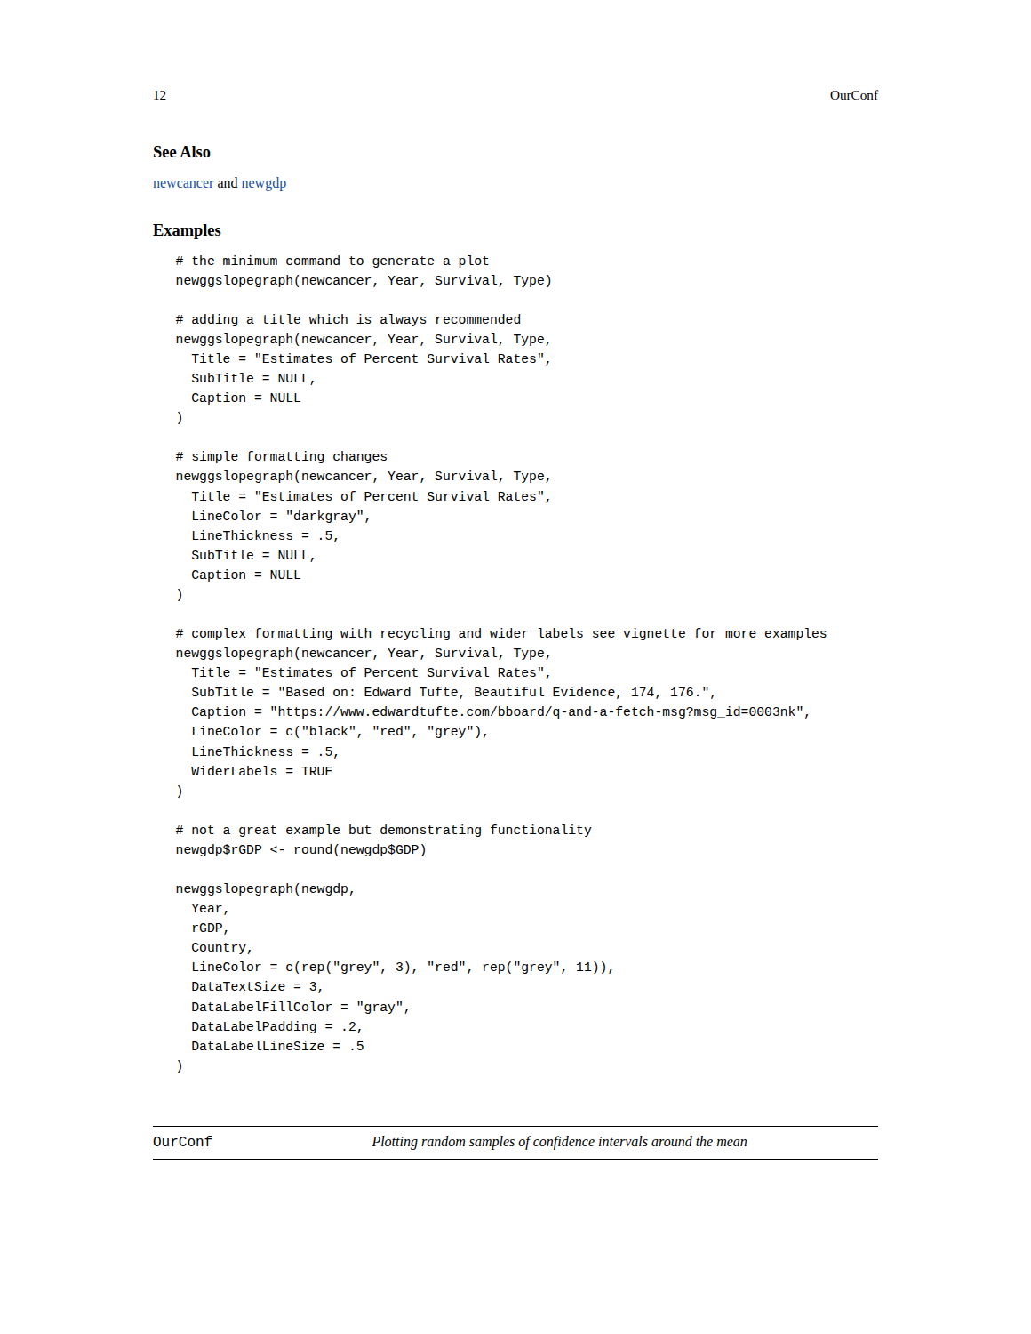12 OurConf
See Also
newcancer and newgdp
Examples
# the minimum command to generate a plot
newggslopegraph(newcancer, Year, Survival, Type)

# adding a title which is always recommended
newggslopegraph(newcancer, Year, Survival, Type,
  Title = "Estimates of Percent Survival Rates",
  SubTitle = NULL,
  Caption = NULL
)

# simple formatting changes
newggslopegraph(newcancer, Year, Survival, Type,
  Title = "Estimates of Percent Survival Rates",
  LineColor = "darkgray",
  LineThickness = .5,
  SubTitle = NULL,
  Caption = NULL
)

# complex formatting with recycling and wider labels see vignette for more examples
newggslopegraph(newcancer, Year, Survival, Type,
  Title = "Estimates of Percent Survival Rates",
  SubTitle = "Based on: Edward Tufte, Beautiful Evidence, 174, 176.",
  Caption = "https://www.edwardtufte.com/bboard/q-and-a-fetch-msg?msg_id=0003nk",
  LineColor = c("black", "red", "grey"),
  LineThickness = .5,
  WiderLabels = TRUE
)

# not a great example but demonstrating functionality
newgdp$rGDP <- round(newgdp$GDP)

newggslopegraph(newgdp,
  Year,
  rGDP,
  Country,
  LineColor = c(rep("grey", 3), "red", rep("grey", 11)),
  DataTextSize = 3,
  DataLabelFillColor = "gray",
  DataLabelPadding = .2,
  DataLabelLineSize = .5
)
OurConf Plotting random samples of confidence intervals around the mean